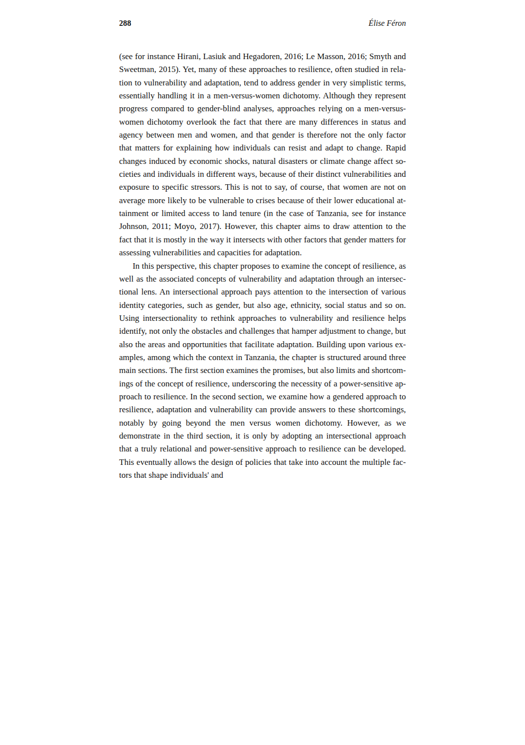288 Élise Féron
(see for instance Hirani, Lasiuk and Hegadoren, 2016; Le Masson, 2016; Smyth and Sweetman, 2015). Yet, many of these approaches to resilience, often studied in relation to vulnerability and adaptation, tend to address gender in very simplistic terms, essentially handling it in a men-versus-women dichotomy. Although they represent progress compared to gender-blind analyses, approaches relying on a men-versus-women dichotomy overlook the fact that there are many differences in status and agency between men and women, and that gender is therefore not the only factor that matters for explaining how individuals can resist and adapt to change. Rapid changes induced by economic shocks, natural disasters or climate change affect societies and individuals in different ways, because of their distinct vulnerabilities and exposure to specific stressors. This is not to say, of course, that women are not on average more likely to be vulnerable to crises because of their lower educational attainment or limited access to land tenure (in the case of Tanzania, see for instance Johnson, 2011; Moyo, 2017). However, this chapter aims to draw attention to the fact that it is mostly in the way it intersects with other factors that gender matters for assessing vulnerabilities and capacities for adaptation.
In this perspective, this chapter proposes to examine the concept of resilience, as well as the associated concepts of vulnerability and adaptation through an intersectional lens. An intersectional approach pays attention to the intersection of various identity categories, such as gender, but also age, ethnicity, social status and so on. Using intersectionality to rethink approaches to vulnerability and resilience helps identify, not only the obstacles and challenges that hamper adjustment to change, but also the areas and opportunities that facilitate adaptation. Building upon various examples, among which the context in Tanzania, the chapter is structured around three main sections. The first section examines the promises, but also limits and shortcomings of the concept of resilience, underscoring the necessity of a power-sensitive approach to resilience. In the second section, we examine how a gendered approach to resilience, adaptation and vulnerability can provide answers to these shortcomings, notably by going beyond the men versus women dichotomy. However, as we demonstrate in the third section, it is only by adopting an intersectional approach that a truly relational and power-sensitive approach to resilience can be developed. This eventually allows the design of policies that take into account the multiple factors that shape individuals' and